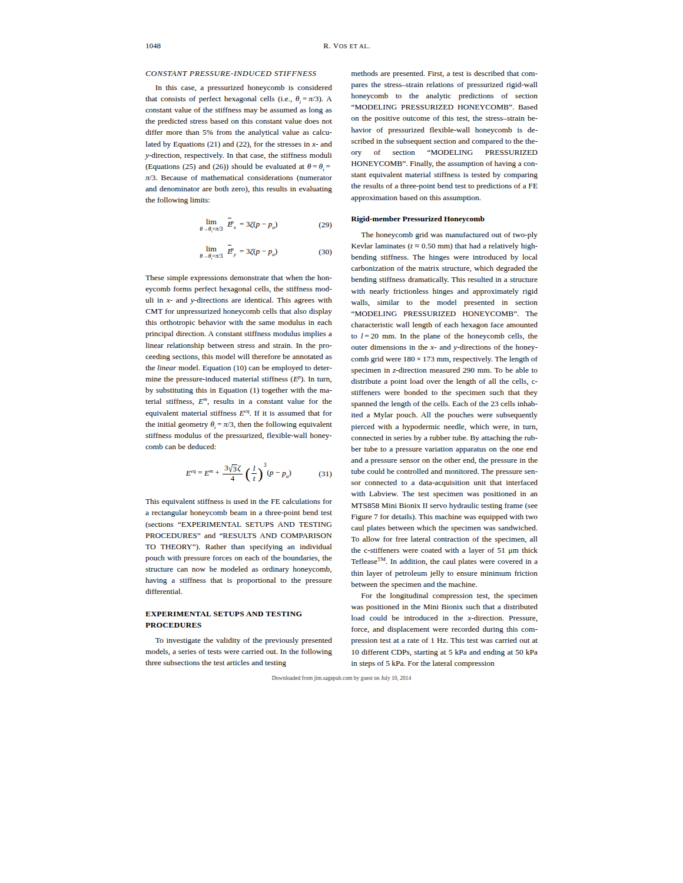1048 R. VOS ET AL.
CONSTANT PRESSURE-INDUCED STIFFNESS
In this case, a pressurized honeycomb is considered that consists of perfect hexagonal cells (i.e., θi = π/3). A constant value of the stiffness may be assumed as long as the predicted stress based on this constant value does not differ more than 5% from the analytical value as calculated by Equations (21) and (22), for the stresses in x- and y-direction, respectively. In that case, the stiffness moduli (Equations (25) and (26)) should be evaluated at θ = θi = π/3. Because of mathematical considerations (numerator and denominator are both zero), this results in evaluating the following limits:
lim θ→θi=π/3 Epx = 3ζ(p − pa)
(29)
lim θ→θi=π/3 Epy = 3ζ(p − pa)
(30)
These simple expressions demonstrate that when the honeycomb forms perfect hexagonal cells, the stiffness moduli in x- and y-directions are identical. This agrees with CMT for unpressurized honeycomb cells that also display this orthotropic behavior with the same modulus in each principal direction. A constant stiffness modulus implies a linear relationship between stress and strain. In the proceeding sections, this model will therefore be annotated as the linear model. Equation (10) can be employed to determine the pressure-induced material stiffness (Ep). In turn, by substituting this in Equation (1) together with the material stiffness, Em, results in a constant value for the equivalent material stiffness Eeq. If it is assumed that for the initial geometry θi = π/3, then the following equivalent stiffness modulus of the pressurized, flexible-wall honeycomb can be deduced:
Eeq = Em + 3√3 ζ 4 (lt) 3 (p − pa)
(31)
This equivalent stiffness is used in the FE calculations for a rectangular honeycomb beam in a three-point bend test (sections “EXPERIMENTAL SETUPS AND TESTING PROCEDURES” and “RESULTS AND COMPARISON TO THEORY”). Rather than specifying an individual pouch with pressure forces on each of the boundaries, the structure can now be modeled as ordinary honeycomb, having a stiffness that is proportional to the pressure differential.
Experimental Setups and Testing Procedures
To investigate the validity of the previously presented models, a series of tests were carried out. In the following three subsections the test articles and testing
methods are presented. First, a test is described that compares the stress–strain relations of pressurized rigid-wall honeycomb to the analytic predictions of section “MODELING PRESSURIZED HONEYCOMB”. Based on the positive outcome of this test, the stress–strain behavior of pressurized flexible-wall honeycomb is described in the subsequent section and compared to the theory of section “MODELING PRESSURIZED HONEYCOMB”. Finally, the assumption of having a constant equivalent material stiffness is tested by comparing the results of a three-point bend test to predictions of a FE approximation based on this assumption.
Rigid-member Pressurized Honeycomb
The honeycomb grid was manufactured out of two-ply Kevlar laminates (t ≈ 0.50 mm) that had a relatively high-bending stiffness. The hinges were introduced by local carbonization of the matrix structure, which degraded the bending stiffness dramatically. This resulted in a structure with nearly frictionless hinges and approximately rigid walls, similar to the model presented in section “MODELING PRESSURIZED HONEYCOMB”. The characteristic wall length of each hexagon face amounted to l = 20 mm. In the plane of the honeycomb cells, the outer dimensions in the x- and y-directions of the honeycomb grid were 180 × 173 mm, respectively. The length of specimen in z-direction measured 290 mm. To be able to distribute a point load over the length of all the cells, c-stiffeners were bonded to the specimen such that they spanned the length of the cells. Each of the 23 cells inhabited a Mylar pouch. All the pouches were subsequently pierced with a hypodermic needle, which were, in turn, connected in series by a rubber tube. By attaching the rubber tube to a pressure variation apparatus on the one end and a pressure sensor on the other end, the pressure in the tube could be controlled and monitored. The pressure sensor connected to a data-acquisition unit that interfaced with Labview. The test specimen was positioned in an MTS858 Mini Bionix II servo hydraulic testing frame (see Figure 7 for details). This machine was equipped with two caul plates between which the specimen was sandwiched. To allow for free lateral contraction of the specimen, all the c-stiffeners were coated with a layer of 51 μm thick TefleaseTM. In addition, the caul plates were covered in a thin layer of petroleum jelly to ensure minimum friction between the specimen and the machine.
For the longitudinal compression test, the specimen was positioned in the Mini Bionix such that a distributed load could be introduced in the x-direction. Pressure, force, and displacement were recorded during this compression test at a rate of 1 Hz. This test was carried out at 10 different CDPs, starting at 5 kPa and ending at 50 kPa in steps of 5 kPa. For the lateral compression
Downloaded from jim.sagepub.com by guest on July 10, 2014